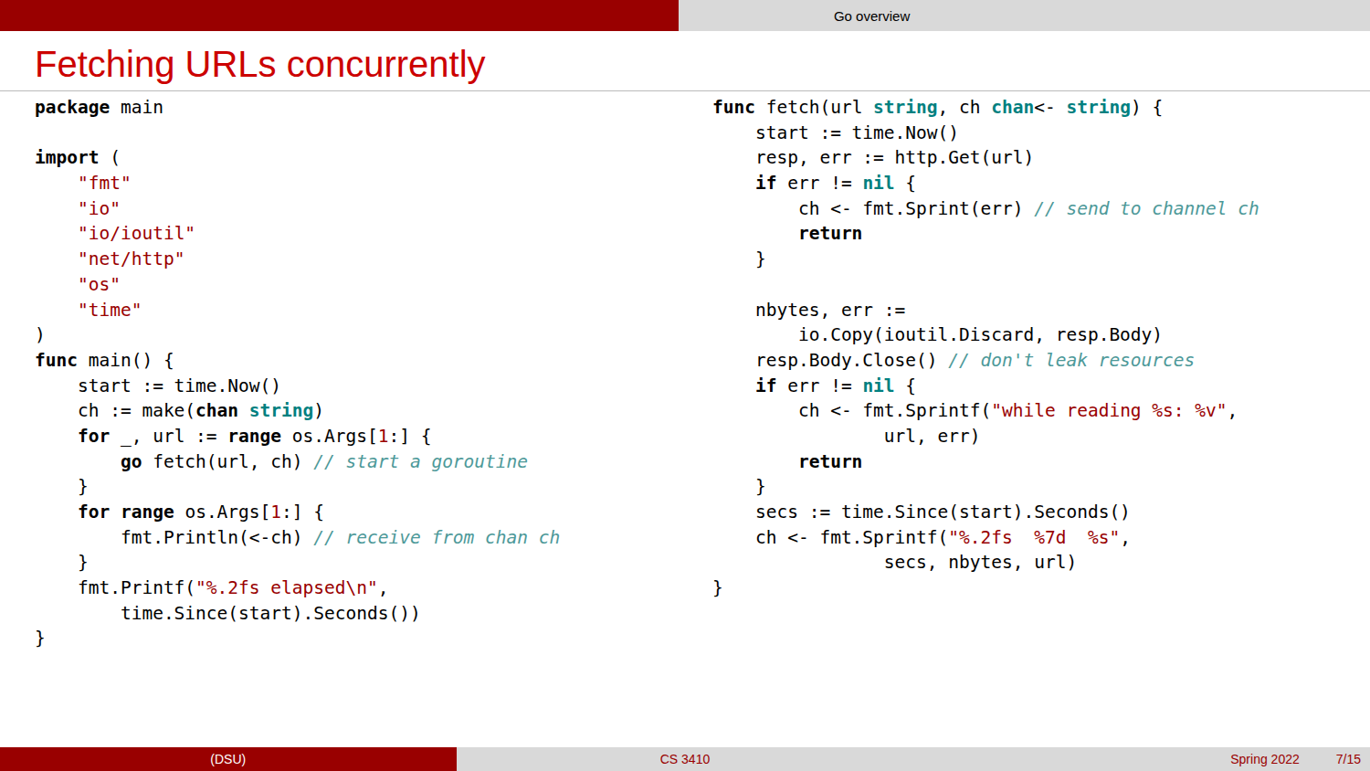Go overview
Fetching URLs concurrently
package main

import (
    "fmt"
    "io"
    "io/ioutil"
    "net/http"
    "os"
    "time"
)
func main() {
    start := time.Now()
    ch := make(chan string)
    for _, url := range os.Args[1:] {
        go fetch(url, ch) // start a goroutine
    }
    for range os.Args[1:] {
        fmt.Println(<-ch) // receive from chan ch
    }
    fmt.Printf("%.2fs elapsed\n",
        time.Since(start).Seconds())
}
func fetch(url string, ch chan<- string) {
    start := time.Now()
    resp, err := http.Get(url)
    if err != nil {
        ch <- fmt.Sprint(err) // send to channel ch
        return
    }

    nbytes, err :=
        io.Copy(ioutil.Discard, resp.Body)
    resp.Body.Close() // don't leak resources
    if err != nil {
        ch <- fmt.Sprintf("while reading %s: %v",
                url, err)
        return
    }
    secs := time.Since(start).Seconds()
    ch <- fmt.Sprintf("%.2fs  %7d  %s",
                secs, nbytes, url)
}
(DSU)
CS 3410
Spring 20227/15